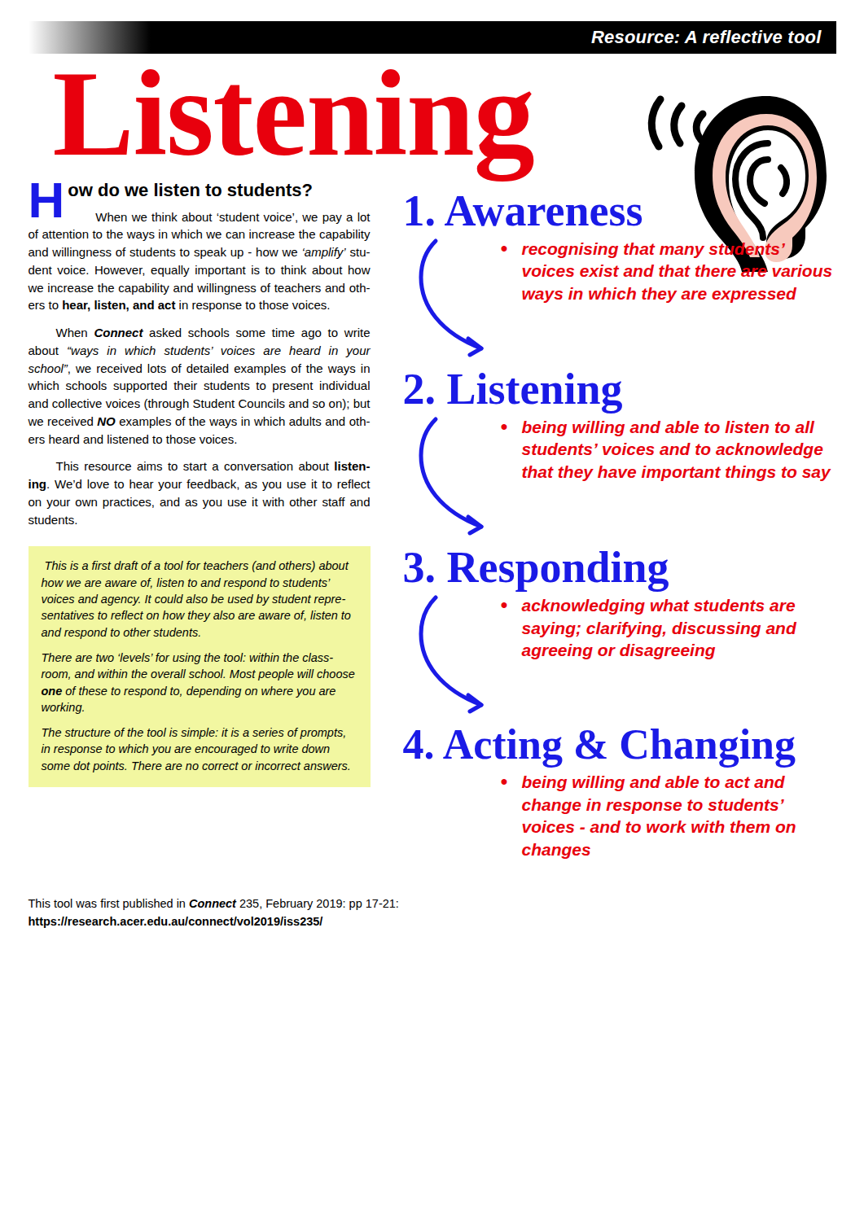Resource: A reflective tool
Listening
How do we listen to students?
When we think about ‘student voice’, we pay a lot of attention to the ways in which we can increase the capability and willingness of students to speak up - how we ‘amplify’ student voice. However, equally important is to think about how we increase the capability and willingness of teachers and others to hear, listen, and act in response to those voices.
When Connect asked schools some time ago to write about “ways in which students’ voices are heard in your school”, we received lots of detailed examples of the ways in which schools supported their students to present individual and collective voices (through Student Councils and so on); but we received NO examples of the ways in which adults and others heard and listened to those voices.
This resource aims to start a conversation about listening. We’d love to hear your feedback, as you use it to reflect on your own practices, and as you use it with other staff and students.
This is a first draft of a tool for teachers (and others) about how we are aware of, listen to and respond to students’ voices and agency. It could also be used by student representatives to reflect on how they also are aware of, listen to and respond to other students.
There are two ‘levels’ for using the tool: within the classroom, and within the overall school. Most people will choose one of these to respond to, depending on where you are working.
The structure of the tool is simple: it is a series of prompts, in response to which you are encouraged to write down some dot points. There are no correct or incorrect answers.
1. Awareness
recognising that many students’ voices exist and that there are various ways in which they are expressed
2. Listening
being willing and able to listen to all students’ voices and to acknowledge that they have important things to say
3. Responding
acknowledging what students are saying; clarifying, discussing and agreeing or disagreeing
4. Acting & Changing
being willing and able to act and change in response to students’ voices - and to work with them on changes
This tool was first published in Connect 235, February 2019: pp 17-21:
https://research.acer.edu.au/connect/vol2019/iss235/